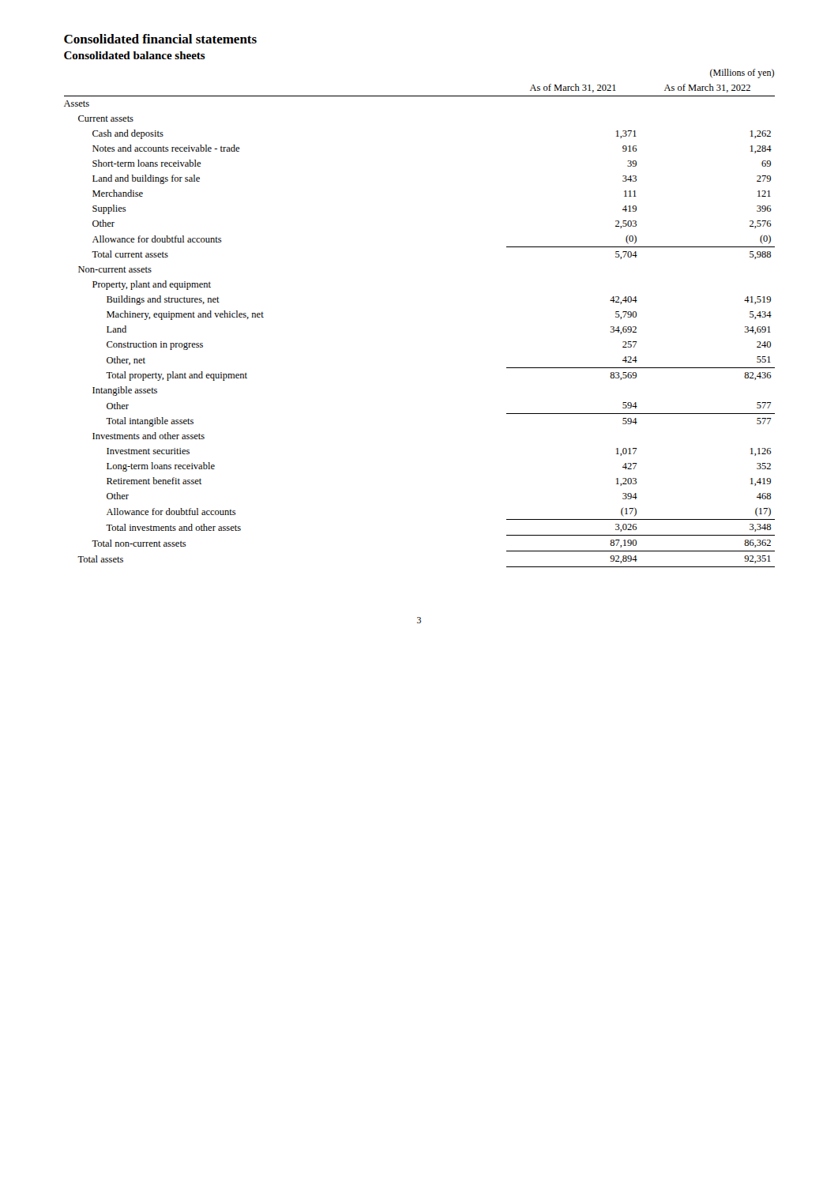Consolidated financial statements
Consolidated balance sheets
(Millions of yen)
| | As of March 31, 2021 | As of March 31, 2022 |
| --- | --- | --- |
| Assets | | |
| Current assets | | |
| Cash and deposits | 1,371 | 1,262 |
| Notes and accounts receivable - trade | 916 | 1,284 |
| Short-term loans receivable | 39 | 69 |
| Land and buildings for sale | 343 | 279 |
| Merchandise | 111 | 121 |
| Supplies | 419 | 396 |
| Other | 2,503 | 2,576 |
| Allowance for doubtful accounts | (0) | (0) |
| Total current assets | 5,704 | 5,988 |
| Non-current assets | | |
| Property, plant and equipment | | |
| Buildings and structures, net | 42,404 | 41,519 |
| Machinery, equipment and vehicles, net | 5,790 | 5,434 |
| Land | 34,692 | 34,691 |
| Construction in progress | 257 | 240 |
| Other, net | 424 | 551 |
| Total property, plant and equipment | 83,569 | 82,436 |
| Intangible assets | | |
| Other | 594 | 577 |
| Total intangible assets | 594 | 577 |
| Investments and other assets | | |
| Investment securities | 1,017 | 1,126 |
| Long-term loans receivable | 427 | 352 |
| Retirement benefit asset | 1,203 | 1,419 |
| Other | 394 | 468 |
| Allowance for doubtful accounts | (17) | (17) |
| Total investments and other assets | 3,026 | 3,348 |
| Total non-current assets | 87,190 | 86,362 |
| Total assets | 92,894 | 92,351 |
3